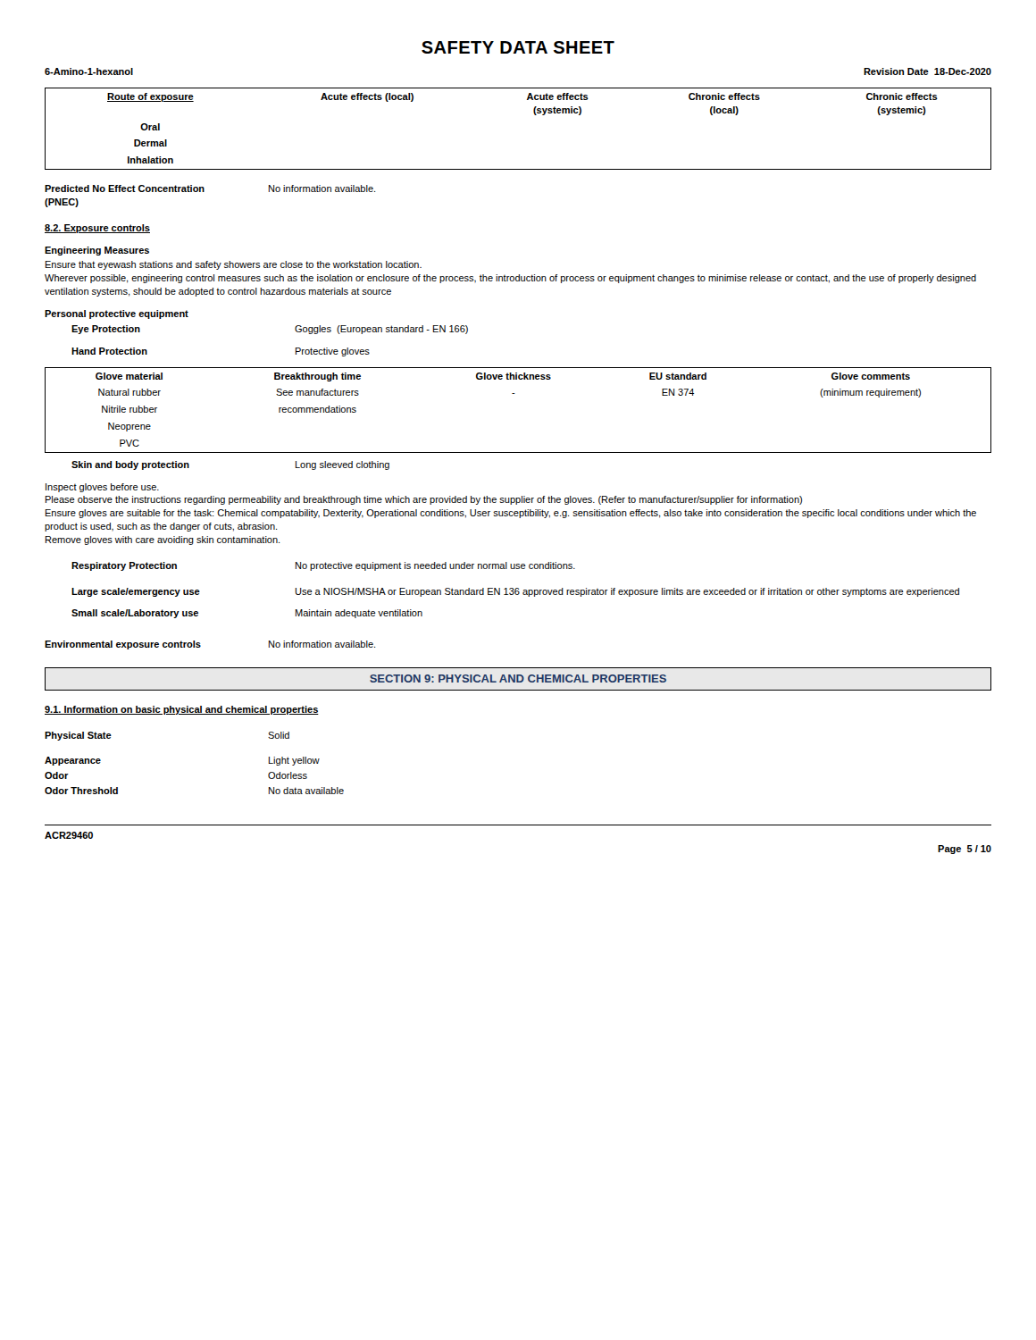SAFETY DATA SHEET
6-Amino-1-hexanol
Revision Date 18-Dec-2020
| Route of exposure | Acute effects (local) | Acute effects (systemic) | Chronic effects (local) | Chronic effects (systemic) |
| --- | --- | --- | --- | --- |
| Oral | | | | |
| Dermal | | | | |
| Inhalation | | | | |
Predicted No Effect Concentration
(PNEC)
No information available.
8.2. Exposure controls
Engineering Measures
Ensure that eyewash stations and safety showers are close to the workstation location.
Wherever possible, engineering control measures such as the isolation or enclosure of the process, the introduction of process or equipment changes to minimise release or contact, and the use of properly designed ventilation systems, should be adopted to control hazardous materials at source
Personal protective equipment
Eye Protection
Goggles (European standard - EN 166)
Hand Protection
Protective gloves
| Glove material | Breakthrough time | Glove thickness | EU standard | Glove comments |
| --- | --- | --- | --- | --- |
| Natural rubber | See manufacturers | - | EN 374 | (minimum requirement) |
| Nitrile rubber | recommendations | | | |
| Neoprene | | | | |
| PVC | | | | |
Skin and body protection
Long sleeved clothing
Inspect gloves before use.
Please observe the instructions regarding permeability and breakthrough time which are provided by the supplier of the gloves. (Refer to manufacturer/supplier for information)
Ensure gloves are suitable for the task: Chemical compatability, Dexterity, Operational conditions, User susceptibility, e.g. sensitisation effects, also take into consideration the specific local conditions under which the product is used, such as the danger of cuts, abrasion.
Remove gloves with care avoiding skin contamination.
Respiratory Protection
No protective equipment is needed under normal use conditions.
Large scale/emergency use
Use a NIOSH/MSHA or European Standard EN 136 approved respirator if exposure limits are exceeded or if irritation or other symptoms are experienced
Small scale/Laboratory use
Maintain adequate ventilation
Environmental exposure controls
No information available.
SECTION 9: PHYSICAL AND CHEMICAL PROPERTIES
9.1. Information on basic physical and chemical properties
Physical State
Solid
Appearance
Light yellow
Odor
Odorless
Odor Threshold
No data available
ACR29460
Page 5 / 10